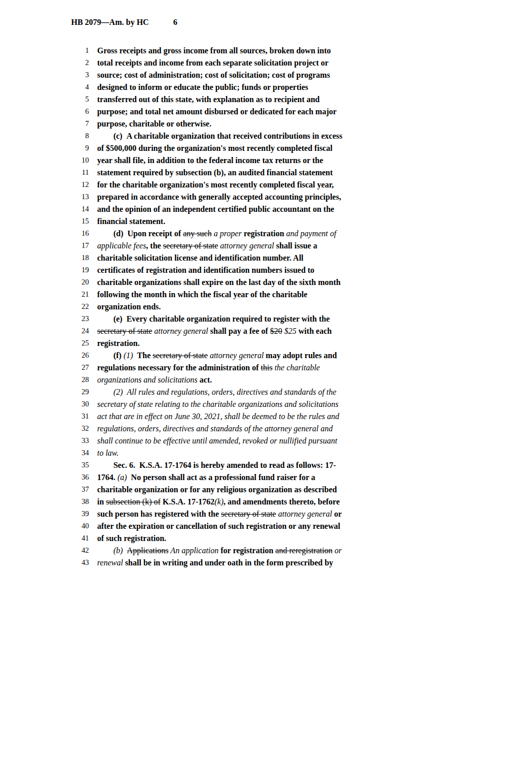HB 2079—Am. by HC 6
Gross receipts and gross income from all sources, broken down into
total receipts and income from each separate solicitation project or
source; cost of administration; cost of solicitation; cost of programs
designed to inform or educate the public; funds or properties
transferred out of this state, with explanation as to recipient and
purpose; and total net amount disbursed or dedicated for each major
purpose, charitable or otherwise.
(c) A charitable organization that received contributions in excess
of $500,000 during the organization's most recently completed fiscal
year shall file, in addition to the federal income tax returns or the
statement required by subsection (b), an audited financial statement
for the charitable organization's most recently completed fiscal year,
prepared in accordance with generally accepted accounting principles,
and the opinion of an independent certified public accountant on the
financial statement.
(d) Upon receipt of any such a proper registration and payment of
applicable fees, the secretary of state attorney general shall issue a
charitable solicitation license and identification number. All
certificates of registration and identification numbers issued to
charitable organizations shall expire on the last day of the sixth month
following the month in which the fiscal year of the charitable
organization ends.
(e) Every charitable organization required to register with the
secretary of state attorney general shall pay a fee of $20 $25 with each
registration.
(f) (1) The secretary of state attorney general may adopt rules and
regulations necessary for the administration of this the charitable
organizations and solicitations act.
(2) All rules and regulations, orders, directives and standards of the
secretary of state relating to the charitable organizations and solicitations
act that are in effect on June 30, 2021, shall be deemed to be the rules and
regulations, orders, directives and standards of the attorney general and
shall continue to be effective until amended, revoked or nullified pursuant
to law.
Sec. 6. K.S.A. 17-1764 is hereby amended to read as follows: 17-
1764. (a) No person shall act as a professional fund raiser for a
charitable organization or for any religious organization as described
in subsection (k) of K.S.A. 17-1762(k), and amendments thereto, before
such person has registered with the secretary of state attorney general or
after the expiration or cancellation of such registration or any renewal
of such registration.
(b) Applications An application for registration and reregistration or
renewal shall be in writing and under oath in the form prescribed by